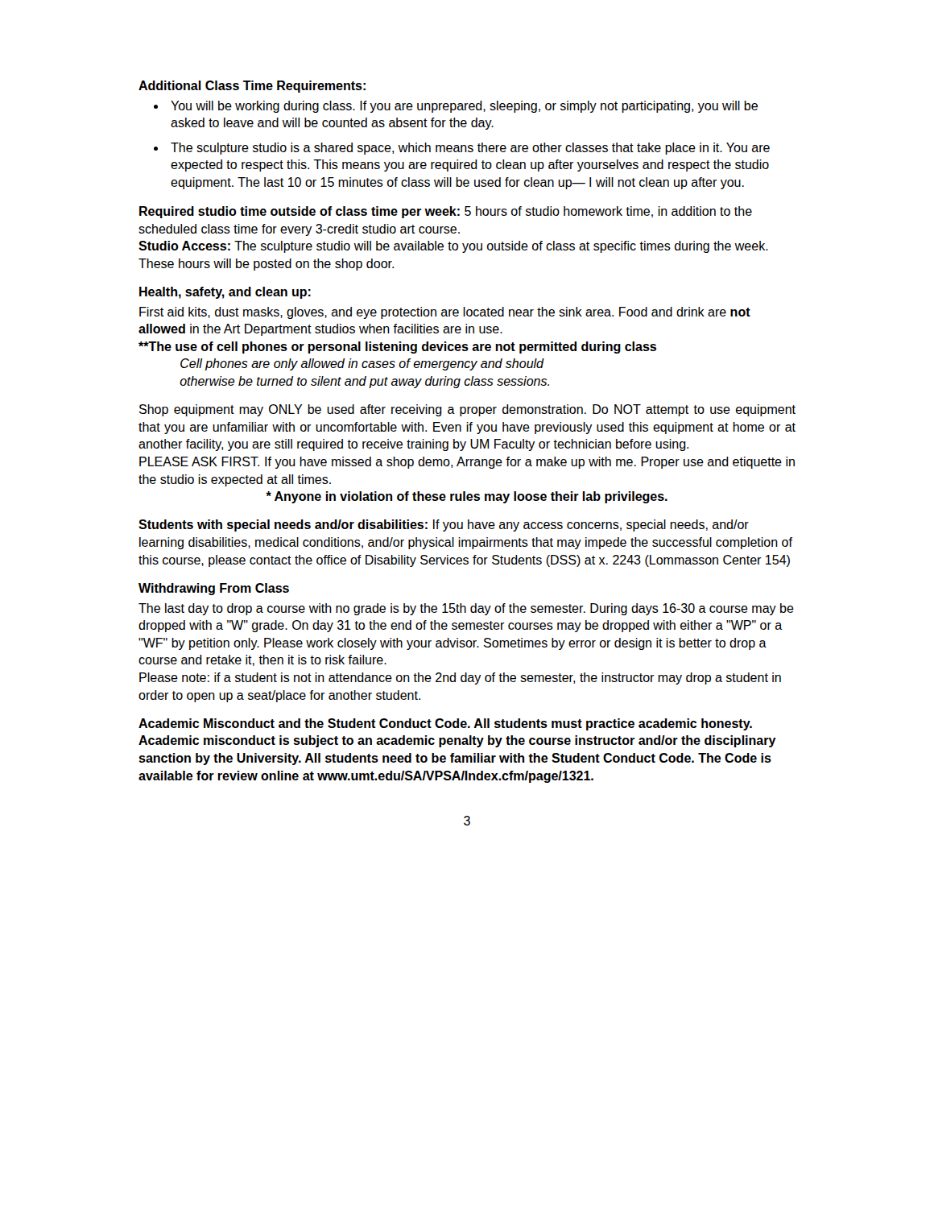Additional Class Time Requirements:
You will be working during class. If you are unprepared, sleeping, or simply not participating, you will be asked to leave and will be counted as absent for the day.
The sculpture studio is a shared space, which means there are other classes that take place in it. You are expected to respect this. This means you are required to clean up after yourselves and respect the studio equipment. The last 10 or 15 minutes of class will be used for clean up— I will not clean up after you.
Required studio time outside of class time per week: 5 hours of studio homework time, in addition to the scheduled class time for every 3-credit studio art course.
Studio Access: The sculpture studio will be available to you outside of class at specific times during the week. These hours will be posted on the shop door.
Health, safety, and clean up:
First aid kits, dust masks, gloves, and eye protection are located near the sink area. Food and drink are not allowed in the Art Department studios when facilities are in use.
**The use of cell phones or personal listening devices are not permitted during class
Cell phones are only allowed in cases of emergency and should
otherwise be turned to silent and put away during class sessions.
Shop equipment may ONLY be used after receiving a proper demonstration. Do NOT attempt to use equipment that you are unfamiliar with or uncomfortable with. Even if you have previously used this equipment at home or at another facility, you are still required to receive training by UM Faculty or technician before using.
PLEASE ASK FIRST. If you have missed a shop demo, Arrange for a make up with me. Proper use and etiquette in the studio is expected at all times.
* Anyone in violation of these rules may loose their lab privileges.
Students with special needs and/or disabilities: If you have any access concerns, special needs, and/or learning disabilities, medical conditions, and/or physical impairments that may impede the successful completion of this course, please contact the office of Disability Services for Students (DSS) at x. 2243 (Lommasson Center 154)
Withdrawing From Class
The last day to drop a course with no grade is by the 15th day of the semester. During days 16-30 a course may be dropped with a "W" grade. On day 31 to the end of the semester courses may be dropped with either a "WP" or a "WF" by petition only. Please work closely with your advisor. Sometimes by error or design it is better to drop a course and retake it, then it is to risk failure.
Please note: if a student is not in attendance on the 2nd day of the semester, the instructor may drop a student in order to open up a seat/place for another student.
Academic Misconduct and the Student Conduct Code. All students must practice academic honesty. Academic misconduct is subject to an academic penalty by the course instructor and/or the disciplinary sanction by the University. All students need to be familiar with the Student Conduct Code. The Code is available for review online at www.umt.edu/SA/VPSA/Index.cfm/page/1321.
3